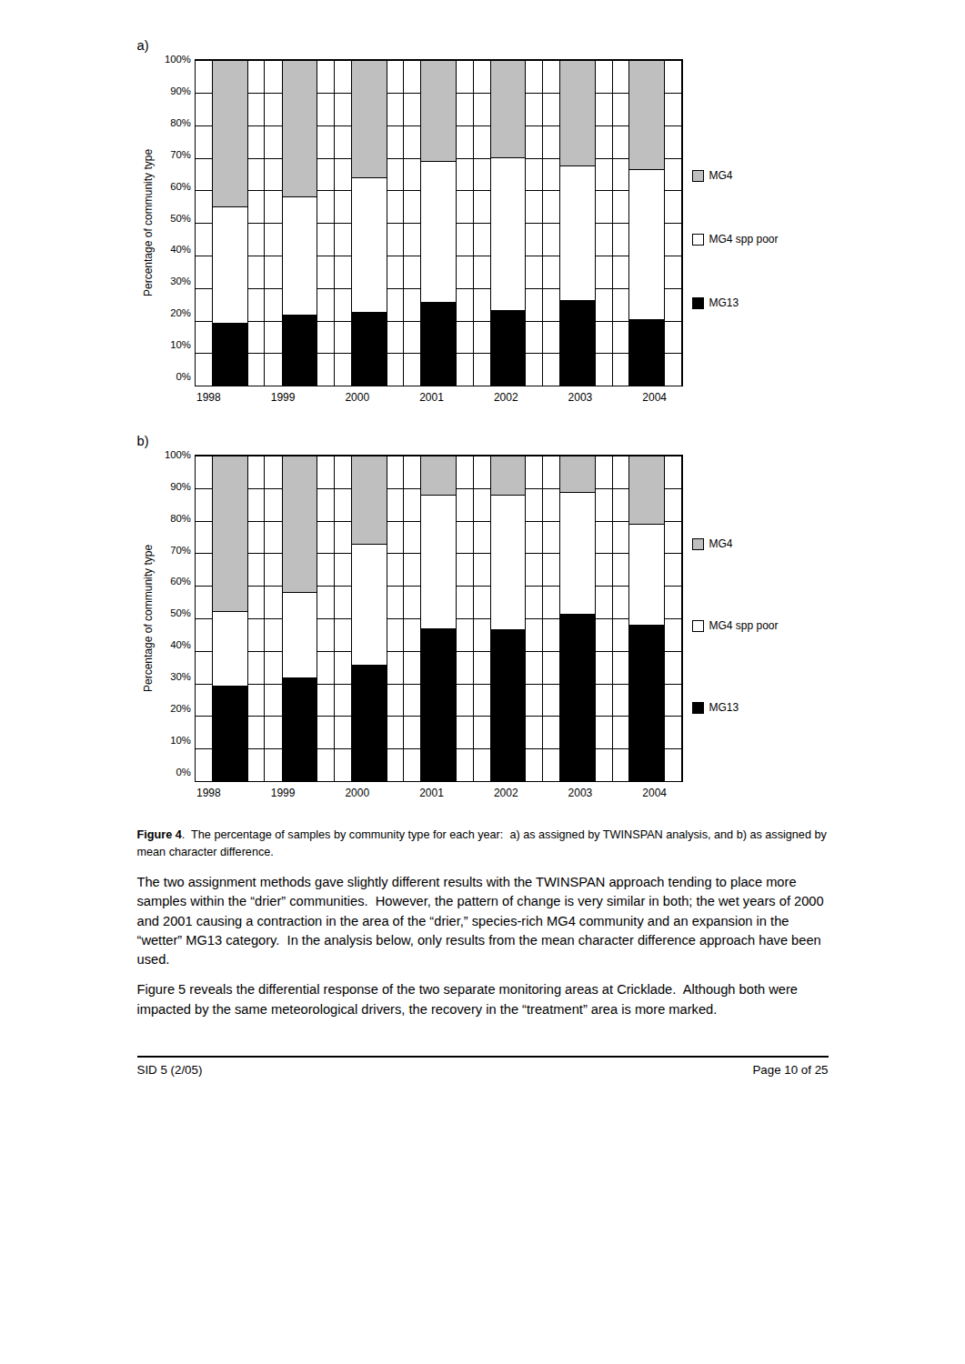a)
Percentage of community type
100% 90% 80% 70% 60% 50% 40% 30% 20% 10% 0%
MG4
MG4 spp poor
MG13
1998199920002001200220032004
b)
Percentage of community type
100% 90% 80% 70% 60% 50% 40% 30% 20% 10% 0%
MG4
MG4 spp poor
MG13
1998199920002001200220032004
Figure 4. The percentage of samples by community type for each year: a) as assigned by TWINSPAN analysis, and b) as assigned by mean character difference.
The two assignment methods gave slightly different results with the TWINSPAN approach tending to place more samples within the “drier” communities. However, the pattern of change is very similar in both; the wet years of 2000 and 2001 causing a contraction in the area of the “drier,” species-rich MG4 community and an expansion in the “wetter” MG13 category. In the analysis below, only results from the mean character difference approach have been used.
Figure 5 reveals the differential response of the two separate monitoring areas at Cricklade. Although both were impacted by the same meteorological drivers, the recovery in the “treatment” area is more marked.
SID 5 (2/05) Page 10 of 25